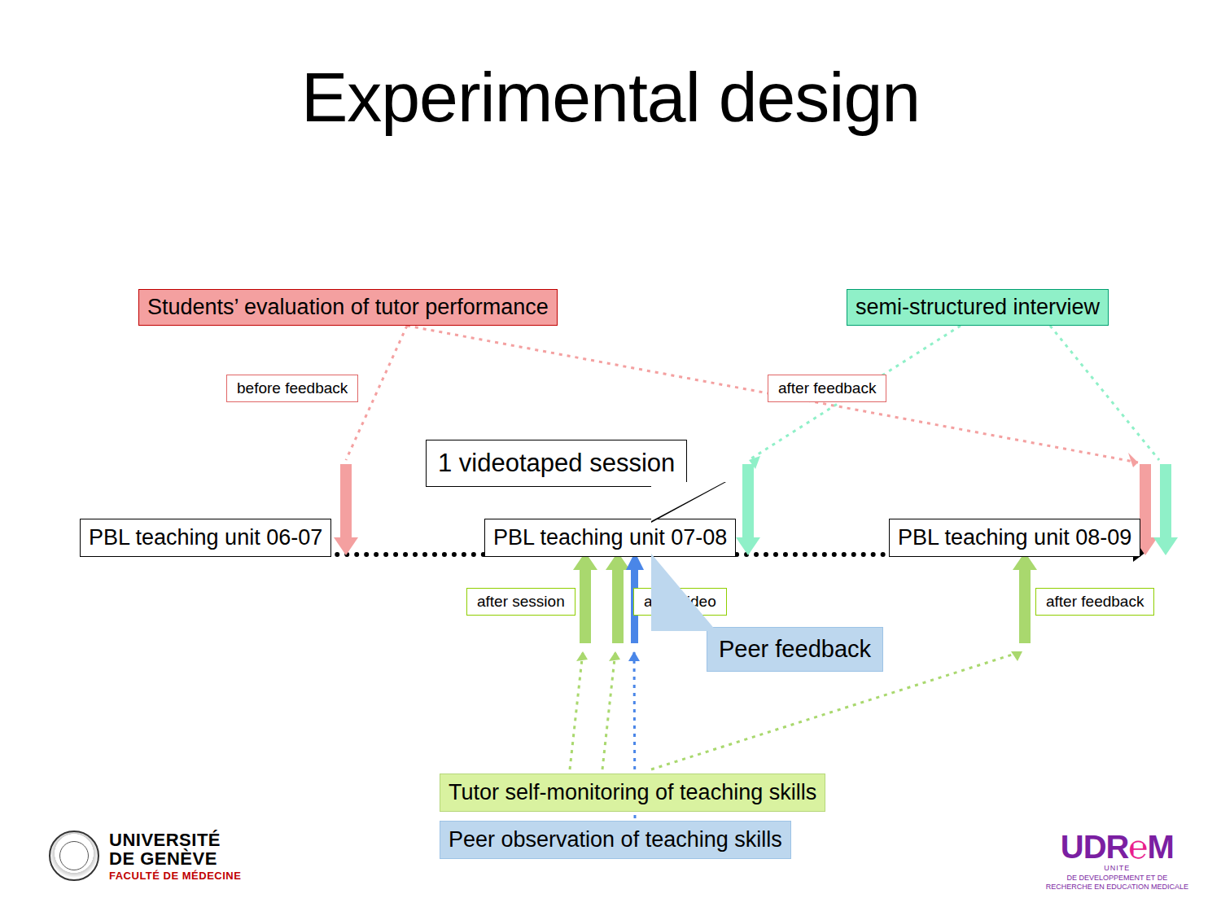Experimental design
Students’ evaluation of tutor performance
semi-structured interview
before feedback
after feedback
1 videotaped session
PBL teaching unit 06-07
PBL teaching unit 07-08
PBL teaching unit 08-09
after session
after video
after feedback
Peer feedback
Tutor self-monitoring of teaching skills
Peer observation of teaching skills
UNIVERSITÉ
DE GENÈVE
FACULTÉ DE MÉDECINE
UDR℮M
UNITE
DE DEVELOPPEMENT ET DE
RECHERCHE EN EDUCATION MEDICALE